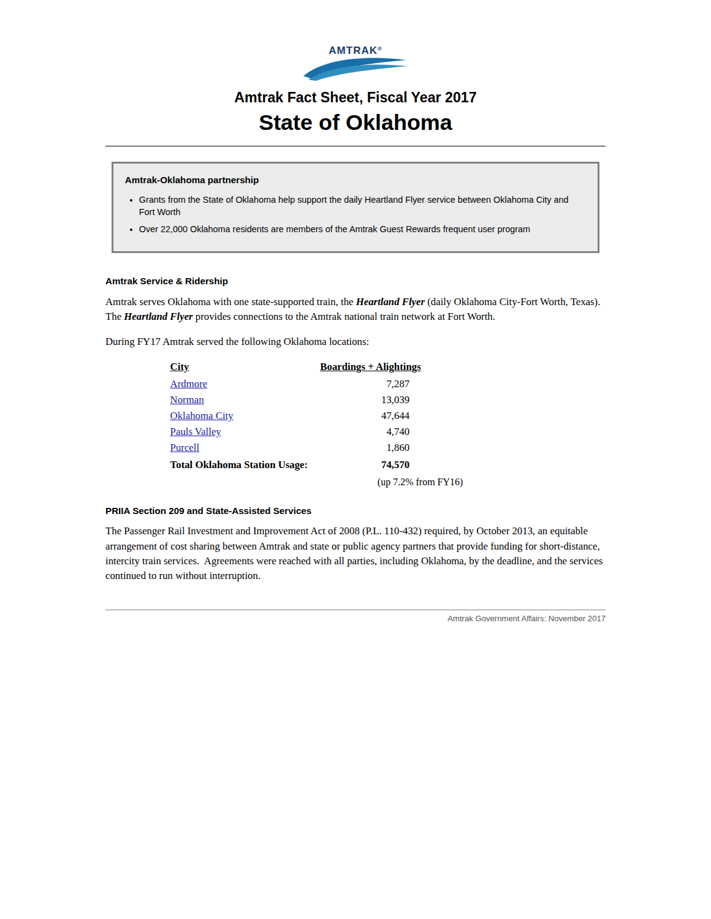AMTRAK®
Amtrak Fact Sheet, Fiscal Year 2017 State of Oklahoma
Amtrak-Oklahoma partnership
Grants from the State of Oklahoma help support the daily Heartland Flyer service between Oklahoma City and Fort Worth
Over 22,000 Oklahoma residents are members of the Amtrak Guest Rewards frequent user program
Amtrak Service & Ridership
Amtrak serves Oklahoma with one state-supported train, the Heartland Flyer (daily Oklahoma City-Fort Worth, Texas). The Heartland Flyer provides connections to the Amtrak national train network at Fort Worth.
During FY17 Amtrak served the following Oklahoma locations:
| City | Boardings + Alightings |
| --- | --- |
| Ardmore | 7,287 |
| Norman | 13,039 |
| Oklahoma City | 47,644 |
| Pauls Valley | 4,740 |
| Purcell | 1,860 |
| Total Oklahoma Station Usage: | 74,570 |
(up 7.2% from FY16)
PRIIA Section 209 and State-Assisted Services
The Passenger Rail Investment and Improvement Act of 2008 (P.L. 110-432) required, by October 2013, an equitable arrangement of cost sharing between Amtrak and state or public agency partners that provide funding for short-distance, intercity train services. Agreements were reached with all parties, including Oklahoma, by the deadline, and the services continued to run without interruption.
Amtrak Government Affairs: November 2017